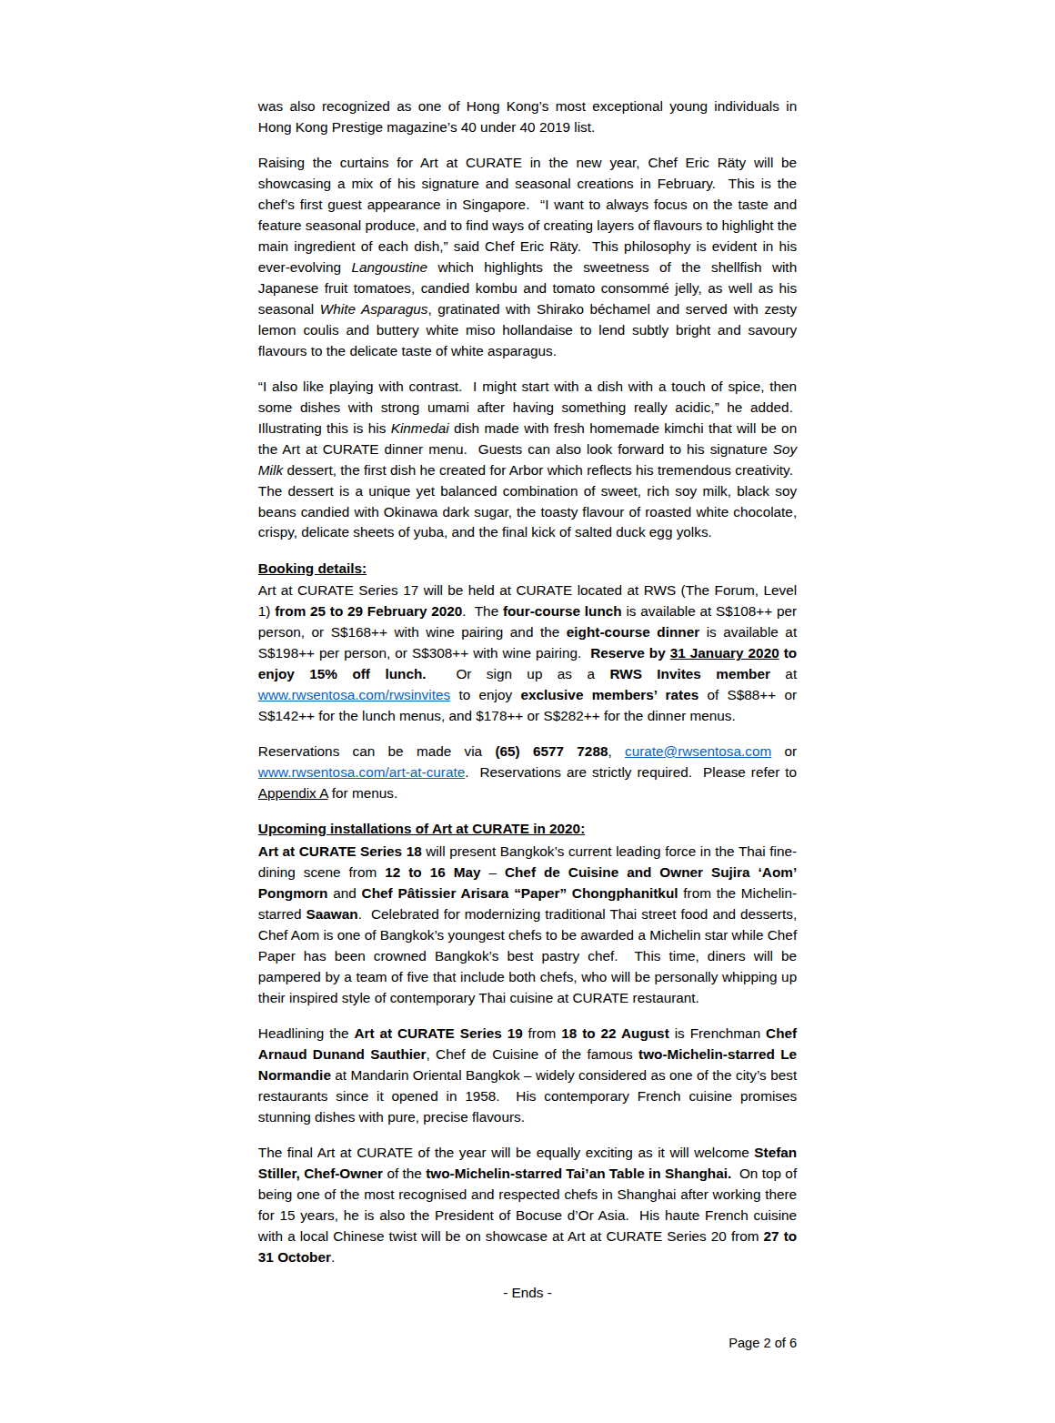was also recognized as one of Hong Kong’s most exceptional young individuals in Hong Kong Prestige magazine’s 40 under 40 2019 list.
Raising the curtains for Art at CURATE in the new year, Chef Eric Räty will be showcasing a mix of his signature and seasonal creations in February. This is the chef’s first guest appearance in Singapore. “I want to always focus on the taste and feature seasonal produce, and to find ways of creating layers of flavours to highlight the main ingredient of each dish,” said Chef Eric Räty. This philosophy is evident in his ever-evolving Langoustine which highlights the sweetness of the shellfish with Japanese fruit tomatoes, candied kombu and tomato consommé jelly, as well as his seasonal White Asparagus, gratinated with Shirako béchamel and served with zesty lemon coulis and buttery white miso hollandaise to lend subtly bright and savoury flavours to the delicate taste of white asparagus.
“I also like playing with contrast. I might start with a dish with a touch of spice, then some dishes with strong umami after having something really acidic,” he added. Illustrating this is his Kinmedai dish made with fresh homemade kimchi that will be on the Art at CURATE dinner menu. Guests can also look forward to his signature Soy Milk dessert, the first dish he created for Arbor which reflects his tremendous creativity. The dessert is a unique yet balanced combination of sweet, rich soy milk, black soy beans candied with Okinawa dark sugar, the toasty flavour of roasted white chocolate, crispy, delicate sheets of yuba, and the final kick of salted duck egg yolks.
Booking details:
Art at CURATE Series 17 will be held at CURATE located at RWS (The Forum, Level 1) from 25 to 29 February 2020. The four-course lunch is available at S$108++ per person, or S$168++ with wine pairing and the eight-course dinner is available at S$198++ per person, or S$308++ with wine pairing. Reserve by 31 January 2020 to enjoy 15% off lunch. Or sign up as a RWS Invites member at www.rwsentosa.com/rwsinvites to enjoy exclusive members’ rates of S$88++ or S$142++ for the lunch menus, and $178++ or S$282++ for the dinner menus.
Reservations can be made via (65) 6577 7288, curate@rwsentosa.com or www.rwsentosa.com/art-at-curate. Reservations are strictly required. Please refer to Appendix A for menus.
Upcoming installations of Art at CURATE in 2020:
Art at CURATE Series 18 will present Bangkok’s current leading force in the Thai fine-dining scene from 12 to 16 May – Chef de Cuisine and Owner Sujira ‘Aom’ Pongmorn and Chef Pâtissier Arisara “Paper” Chongphanitkul from the Michelin-starred Saawan. Celebrated for modernizing traditional Thai street food and desserts, Chef Aom is one of Bangkok’s youngest chefs to be awarded a Michelin star while Chef Paper has been crowned Bangkok’s best pastry chef. This time, diners will be pampered by a team of five that include both chefs, who will be personally whipping up their inspired style of contemporary Thai cuisine at CURATE restaurant.
Headlining the Art at CURATE Series 19 from 18 to 22 August is Frenchman Chef Arnaud Dunand Sauthier, Chef de Cuisine of the famous two-Michelin-starred Le Normandie at Mandarin Oriental Bangkok – widely considered as one of the city’s best restaurants since it opened in 1958. His contemporary French cuisine promises stunning dishes with pure, precise flavours.
The final Art at CURATE of the year will be equally exciting as it will welcome Stefan Stiller, Chef-Owner of the two-Michelin-starred Tai’an Table in Shanghai. On top of being one of the most recognised and respected chefs in Shanghai after working there for 15 years, he is also the President of Bocuse d’Or Asia. His haute French cuisine with a local Chinese twist will be on showcase at Art at CURATE Series 20 from 27 to 31 October.
- Ends -
Page 2 of 6